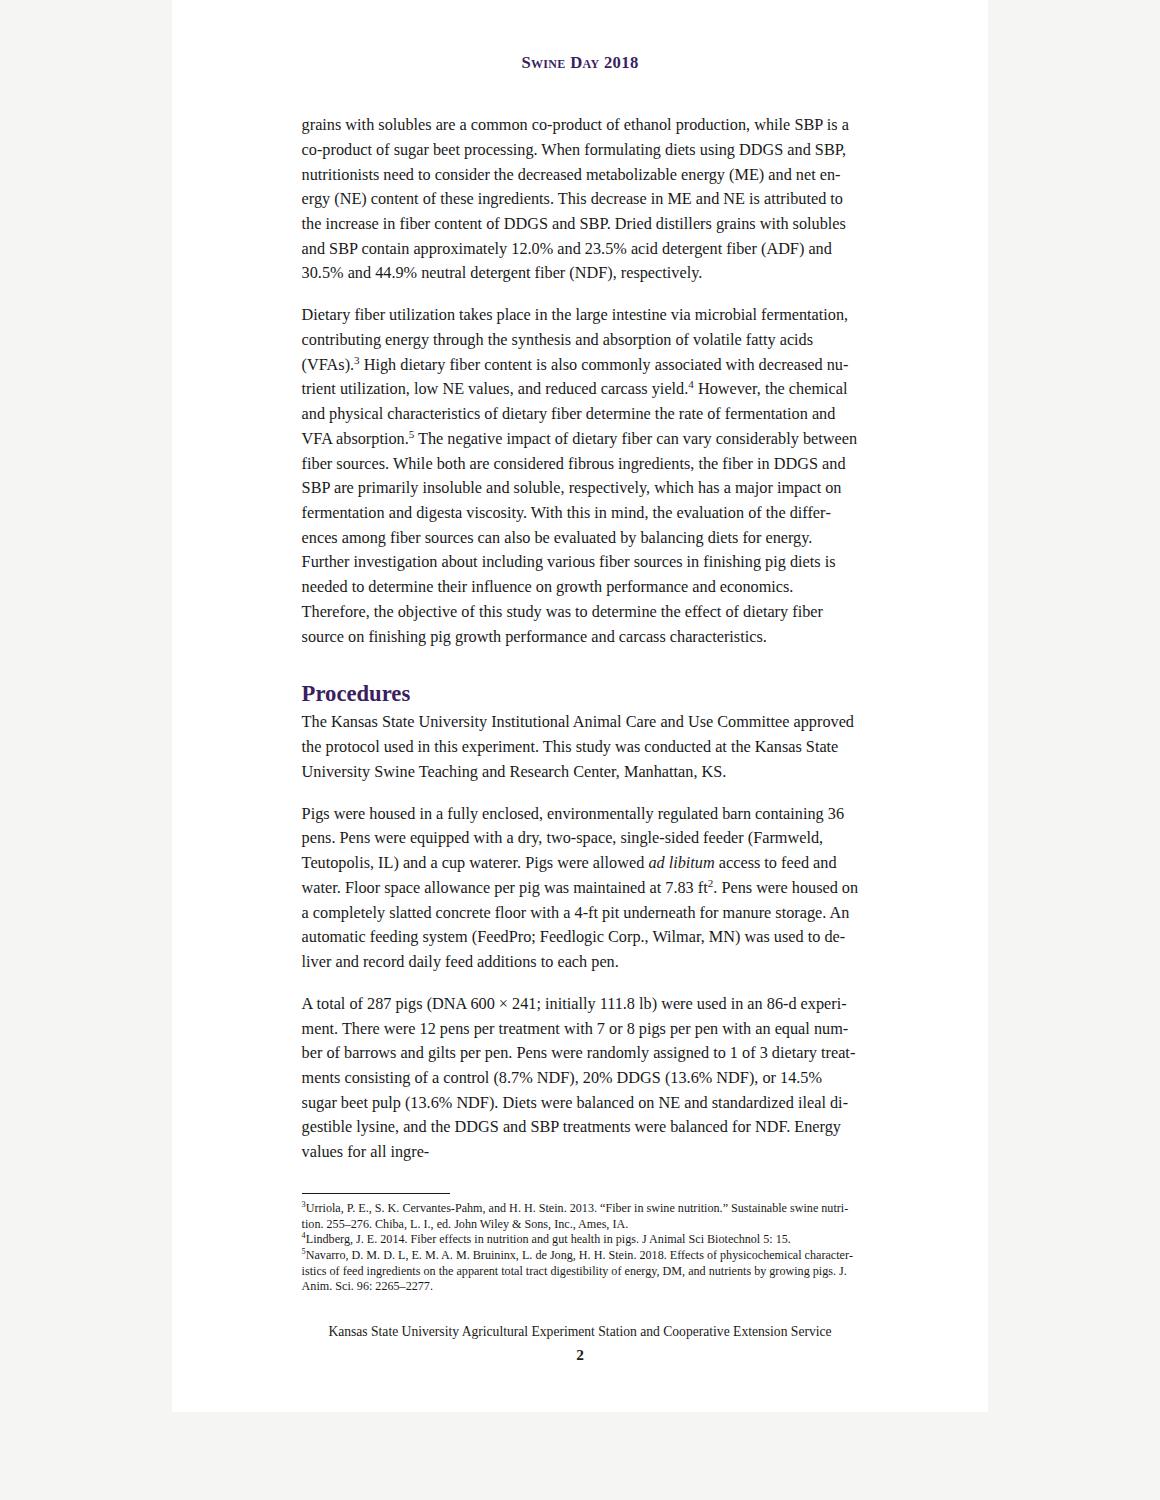Swine Day 2018
grains with solubles are a common co-product of ethanol production, while SBP is a co-product of sugar beet processing. When formulating diets using DDGS and SBP, nutritionists need to consider the decreased metabolizable energy (ME) and net energy (NE) content of these ingredients. This decrease in ME and NE is attributed to the increase in fiber content of DDGS and SBP. Dried distillers grains with solubles and SBP contain approximately 12.0% and 23.5% acid detergent fiber (ADF) and 30.5% and 44.9% neutral detergent fiber (NDF), respectively.
Dietary fiber utilization takes place in the large intestine via microbial fermentation, contributing energy through the synthesis and absorption of volatile fatty acids (VFAs).3 High dietary fiber content is also commonly associated with decreased nutrient utilization, low NE values, and reduced carcass yield.4 However, the chemical and physical characteristics of dietary fiber determine the rate of fermentation and VFA absorption.5 The negative impact of dietary fiber can vary considerably between fiber sources. While both are considered fibrous ingredients, the fiber in DDGS and SBP are primarily insoluble and soluble, respectively, which has a major impact on fermentation and digesta viscosity. With this in mind, the evaluation of the differences among fiber sources can also be evaluated by balancing diets for energy. Further investigation about including various fiber sources in finishing pig diets is needed to determine their influence on growth performance and economics. Therefore, the objective of this study was to determine the effect of dietary fiber source on finishing pig growth performance and carcass characteristics.
Procedures
The Kansas State University Institutional Animal Care and Use Committee approved the protocol used in this experiment. This study was conducted at the Kansas State University Swine Teaching and Research Center, Manhattan, KS.
Pigs were housed in a fully enclosed, environmentally regulated barn containing 36 pens. Pens were equipped with a dry, two-space, single-sided feeder (Farmweld, Teutopolis, IL) and a cup waterer. Pigs were allowed ad libitum access to feed and water. Floor space allowance per pig was maintained at 7.83 ft2. Pens were housed on a completely slatted concrete floor with a 4-ft pit underneath for manure storage. An automatic feeding system (FeedPro; Feedlogic Corp., Wilmar, MN) was used to deliver and record daily feed additions to each pen.
A total of 287 pigs (DNA 600 × 241; initially 111.8 lb) were used in an 86-d experiment. There were 12 pens per treatment with 7 or 8 pigs per pen with an equal number of barrows and gilts per pen. Pens were randomly assigned to 1 of 3 dietary treatments consisting of a control (8.7% NDF), 20% DDGS (13.6% NDF), or 14.5% sugar beet pulp (13.6% NDF). Diets were balanced on NE and standardized ileal digestible lysine, and the DDGS and SBP treatments were balanced for NDF. Energy values for all ingre-
3Urriola, P. E., S. K. Cervantes-Pahm, and H. H. Stein. 2013. “Fiber in swine nutrition.” Sustainable swine nutrition. 255–276. Chiba, L. I., ed. John Wiley & Sons, Inc., Ames, IA.
4Lindberg, J. E. 2014. Fiber effects in nutrition and gut health in pigs. J Animal Sci Biotechnol 5: 15.
5Navarro, D. M. D. L, E. M. A. M. Bruininx, L. de Jong, H. H. Stein. 2018. Effects of physicochemical characteristics of feed ingredients on the apparent total tract digestibility of energy, DM, and nutrients by growing pigs. J. Anim. Sci. 96: 2265–2277.
Kansas State University Agricultural Experiment Station and Cooperative Extension Service
2